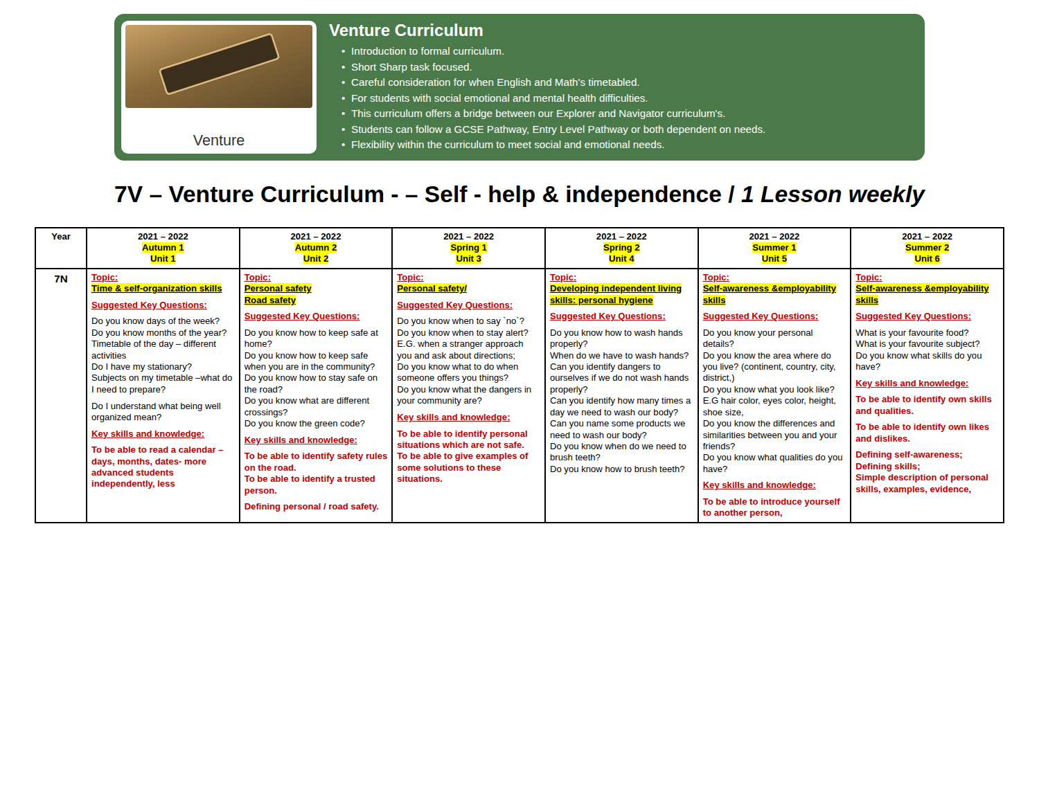Venture
Venture Curriculum
Introduction to formal curriculum.
Short Sharp task focused.
Careful consideration for when English and Math's timetabled.
For students with social emotional and mental health difficulties.
This curriculum offers a bridge between our Explorer and Navigator curriculum's.
Students can follow a GCSE Pathway, Entry Level Pathway or both dependent on needs.
Flexibility within the curriculum to meet social and emotional needs.
7V – Venture Curriculum - – Self - help & independence / 1 Lesson weekly
| Year | 2021 – 2022 Autumn 1 Unit 1 | 2021 – 2022 Autumn 2 Unit 2 | 2021 – 2022 Spring 1 Unit 3 | 2021 – 2022 Spring 2 Unit 4 | 2021 – 2022 Summer 1 Unit 5 | 2021 – 2022 Summer 2 Unit 6 |
| --- | --- | --- | --- | --- | --- | --- |
| 7N | Topic: Time & self-organization skills Suggested Key Questions: Do you know days of the week? Do you know months of the year? Timetable of the day – different activities Do I have my stationary? Subjects on my timetable –what do I need to prepare? Do I understand what being well organized mean? Key skills and knowledge: To be able to read a calendar – days, months, dates- more advanced students independently, less | Topic: Personal safety Road safety Suggested Key Questions: Do you know how to keep safe at home? Do you know how to keep safe when you are in the community? Do you know how to stay safe on the road? Do you know what are different crossings? Do you know the green code? Key skills and knowledge: To be able to identify safety rules on the road. To be able to identify a trusted person. Defining personal / road safety. | Topic: Personal safety/ Suggested Key Questions: Do you know when to say `no`? Do you know when to stay alert? E.G. when a stranger approach you and ask about directions; Do you know what to do when someone offers you things? Do you know what the dangers in your community are? Key skills and knowledge: To be able to identify personal situations which are not safe. To be able to give examples of some solutions to these situations. | Topic: Developing independent living skills: personal hygiene Suggested Key Questions: Do you know how to wash hands properly? When do we have to wash hands? Can you identify dangers to ourselves if we do not wash hands properly? Can you identify how many times a day we need to wash our body? Can you name some products we need to wash our body? Do you know when do we need to brush teeth? Do you know how to brush teeth? | Topic: Self-awareness &employability skills Suggested Key Questions: Do you know your personal details? Do you know the area where do you live? (continent, country, city, district,) Do you know what you look like? E.G hair color, eyes color, height, shoe size, Do you know the differences and similarities between you and your friends? Do you know what qualities do you have? Key skills and knowledge: To be able to introduce yourself to another person, | Topic: Self-awareness &employability skills Suggested Key Questions: What is your favourite food? What is your favourite subject? Do you know what skills do you have? Key skills and knowledge: To be able to identify own skills and qualities. To be able to identify own likes and dislikes. Defining self-awareness; Defining skills; Simple description of personal skills, examples, evidence, |